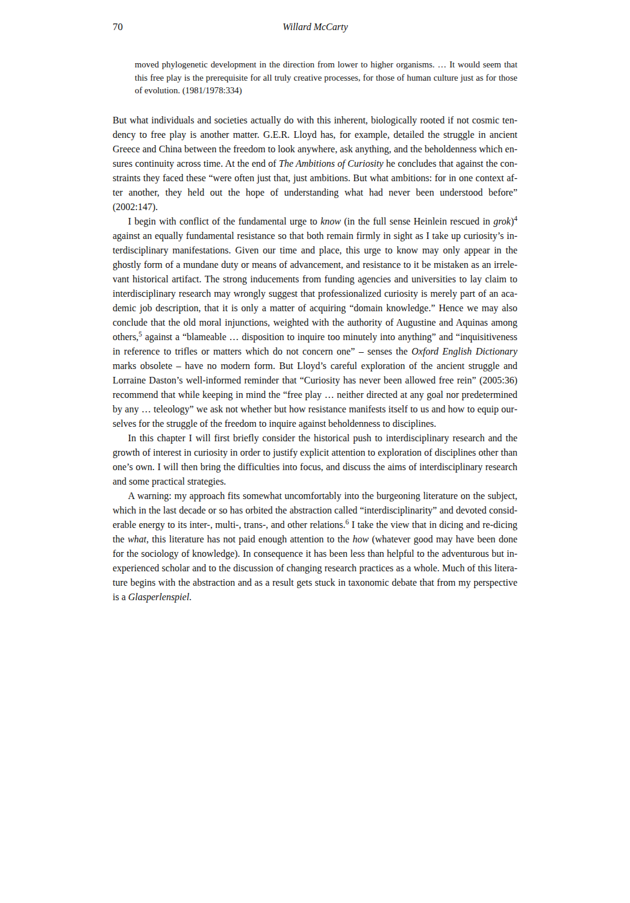70 Willard McCarty
moved phylogenetic development in the direction from lower to higher organisms. … It would seem that this free play is the prerequisite for all truly creative processes, for those of human culture just as for those of evolution. (1981/1978:334)
But what individuals and societies actually do with this inherent, biologically rooted if not cosmic tendency to free play is another matter. G.E.R. Lloyd has, for example, detailed the struggle in ancient Greece and China between the freedom to look anywhere, ask anything, and the beholdenness which ensures continuity across time. At the end of The Ambitions of Curiosity he concludes that against the constraints they faced these “were often just that, just ambitions. But what ambitions: for in one context after another, they held out the hope of understanding what had never been understood before” (2002:147).
I begin with conflict of the fundamental urge to know (in the full sense Heinlein rescued in grok)4 against an equally fundamental resistance so that both remain firmly in sight as I take up curiosity’s interdisciplinary manifestations. Given our time and place, this urge to know may only appear in the ghostly form of a mundane duty or means of advancement, and resistance to it be mistaken as an irrelevant historical artifact. The strong inducements from funding agencies and universities to lay claim to interdisciplinary research may wrongly suggest that professionalized curiosity is merely part of an academic job description, that it is only a matter of acquiring “domain knowledge.” Hence we may also conclude that the old moral injunctions, weighted with the authority of Augustine and Aquinas among others,5 against a “blameable … disposition to inquire too minutely into anything” and “inquisitiveness in reference to trifles or matters which do not concern one” – senses the Oxford English Dictionary marks obsolete – have no modern form. But Lloyd’s careful exploration of the ancient struggle and Lorraine Daston’s well-informed reminder that “Curiosity has never been allowed free rein” (2005:36) recommend that while keeping in mind the “free play … neither directed at any goal nor predetermined by any … teleology” we ask not whether but how resistance manifests itself to us and how to equip ourselves for the struggle of the freedom to inquire against beholdenness to disciplines.
In this chapter I will first briefly consider the historical push to interdisciplinary research and the growth of interest in curiosity in order to justify explicit attention to exploration of disciplines other than one’s own. I will then bring the difficulties into focus, and discuss the aims of interdisciplinary research and some practical strategies.
A warning: my approach fits somewhat uncomfortably into the burgeoning literature on the subject, which in the last decade or so has orbited the abstraction called “interdisciplinarity” and devoted considerable energy to its inter-, multi-, trans-, and other relations.6 I take the view that in dicing and re-dicing the what, this literature has not paid enough attention to the how (whatever good may have been done for the sociology of knowledge). In consequence it has been less than helpful to the adventurous but inexperienced scholar and to the discussion of changing research practices as a whole. Much of this literature begins with the abstraction and as a result gets stuck in taxonomic debate that from my perspective is a Glasperlenspiel.